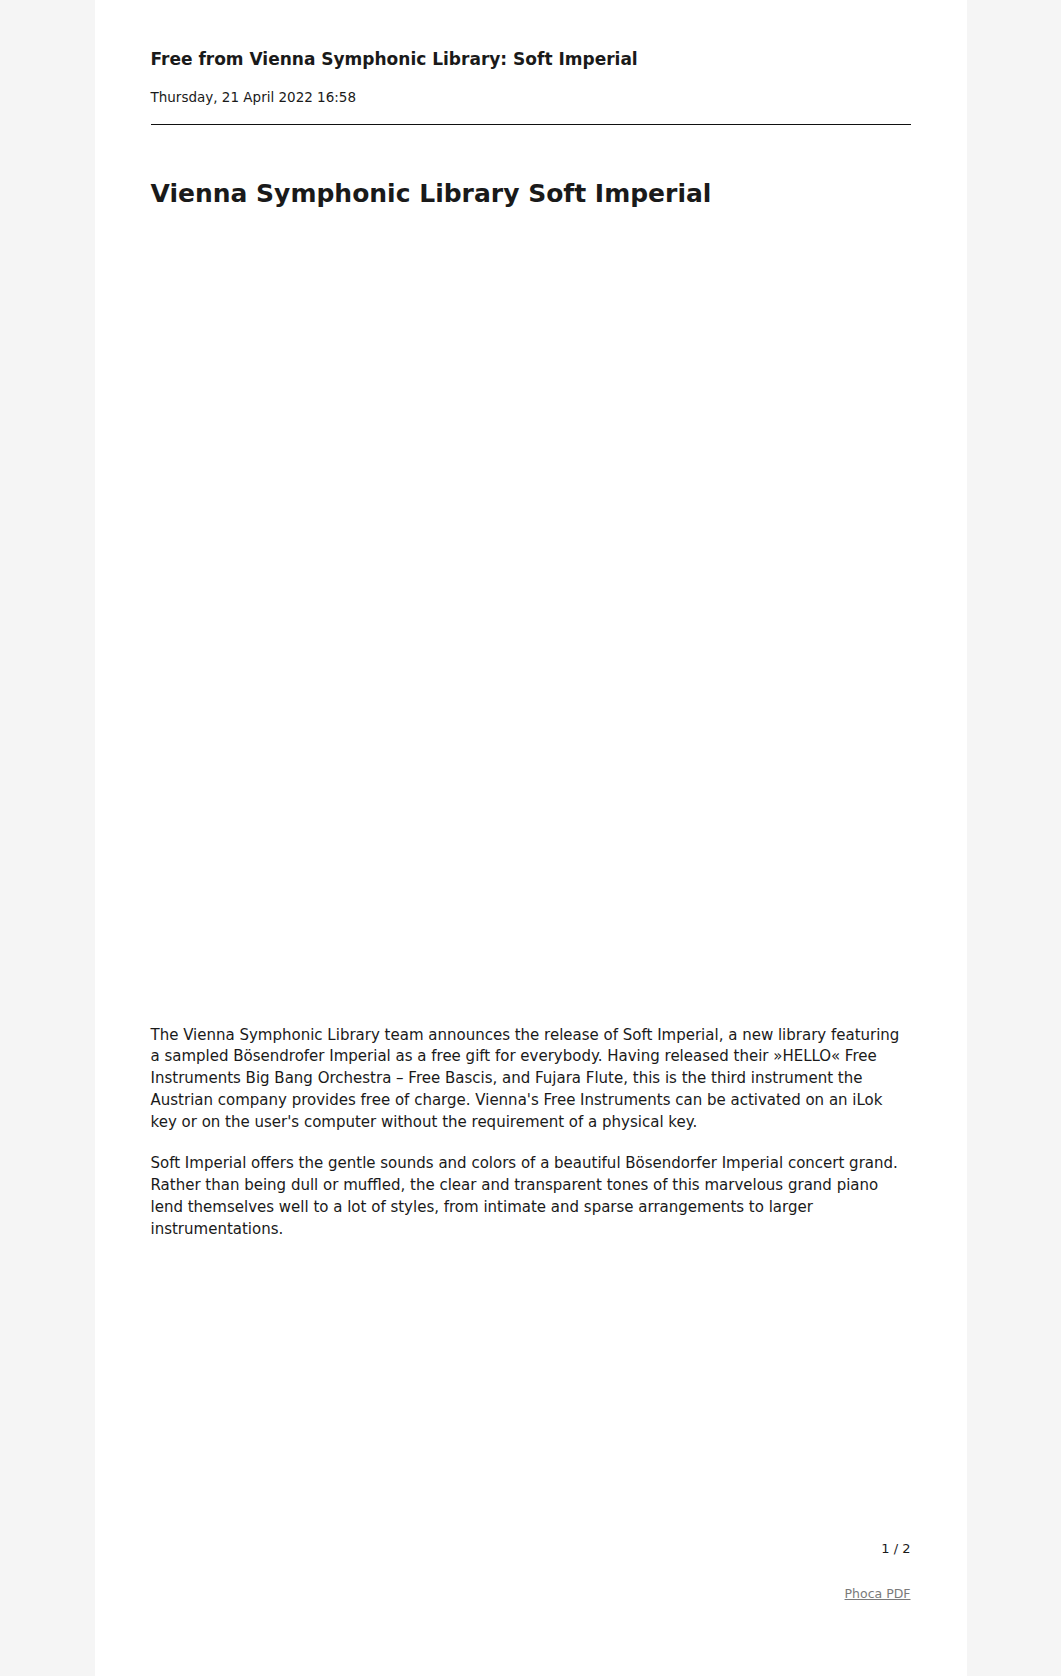Free from Vienna Symphonic Library: Soft Imperial
Thursday, 21 April 2022 16:58
Vienna Symphonic Library Soft Imperial
The Vienna Symphonic Library team announces the release of Soft Imperial, a new library featuring a sampled Bösendrofer Imperial as a free gift for everybody. Having released their »HELLO« Free Instruments Big Bang Orchestra – Free Bascis, and Fujara Flute, this is the third instrument the Austrian company provides free of charge. Vienna's Free Instruments can be activated on an iLok key or on the user's computer without the requirement of a physical key.
Soft Imperial offers the gentle sounds and colors of a beautiful Bösendorfer Imperial concert grand. Rather than being dull or muffled, the clear and transparent tones of this marvelous grand piano lend themselves well to a lot of styles, from intimate and sparse arrangements to larger instrumentations.
1 / 2
Phoca PDF